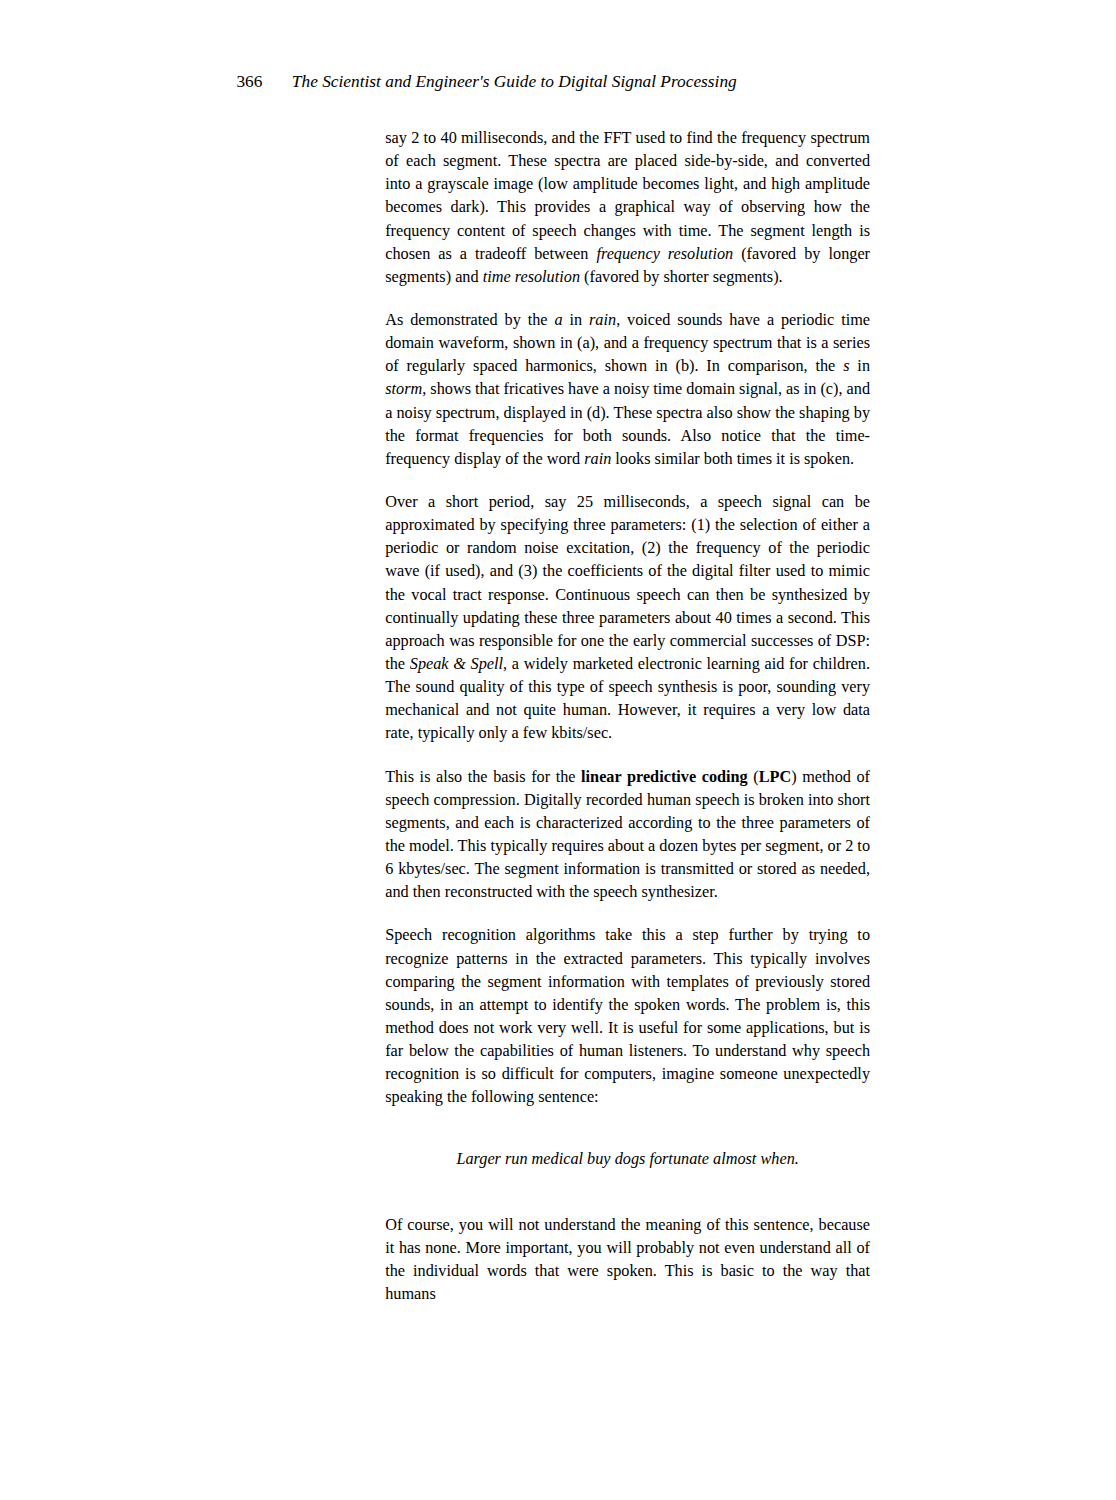366
The Scientist and Engineer's Guide to Digital Signal Processing
say 2 to 40 milliseconds, and the FFT used to find the frequency spectrum of each segment. These spectra are placed side-by-side, and converted into a grayscale image (low amplitude becomes light, and high amplitude becomes dark). This provides a graphical way of observing how the frequency content of speech changes with time. The segment length is chosen as a tradeoff between frequency resolution (favored by longer segments) and time resolution (favored by shorter segments).
As demonstrated by the a in rain, voiced sounds have a periodic time domain waveform, shown in (a), and a frequency spectrum that is a series of regularly spaced harmonics, shown in (b). In comparison, the s in storm, shows that fricatives have a noisy time domain signal, as in (c), and a noisy spectrum, displayed in (d). These spectra also show the shaping by the format frequencies for both sounds. Also notice that the time-frequency display of the word rain looks similar both times it is spoken.
Over a short period, say 25 milliseconds, a speech signal can be approximated by specifying three parameters: (1) the selection of either a periodic or random noise excitation, (2) the frequency of the periodic wave (if used), and (3) the coefficients of the digital filter used to mimic the vocal tract response. Continuous speech can then be synthesized by continually updating these three parameters about 40 times a second. This approach was responsible for one the early commercial successes of DSP: the Speak & Spell, a widely marketed electronic learning aid for children. The sound quality of this type of speech synthesis is poor, sounding very mechanical and not quite human. However, it requires a very low data rate, typically only a few kbits/sec.
This is also the basis for the linear predictive coding (LPC) method of speech compression. Digitally recorded human speech is broken into short segments, and each is characterized according to the three parameters of the model. This typically requires about a dozen bytes per segment, or 2 to 6 kbytes/sec. The segment information is transmitted or stored as needed, and then reconstructed with the speech synthesizer.
Speech recognition algorithms take this a step further by trying to recognize patterns in the extracted parameters. This typically involves comparing the segment information with templates of previously stored sounds, in an attempt to identify the spoken words. The problem is, this method does not work very well. It is useful for some applications, but is far below the capabilities of human listeners. To understand why speech recognition is so difficult for computers, imagine someone unexpectedly speaking the following sentence:
Larger run medical buy dogs fortunate almost when.
Of course, you will not understand the meaning of this sentence, because it has none. More important, you will probably not even understand all of the individual words that were spoken. This is basic to the way that humans